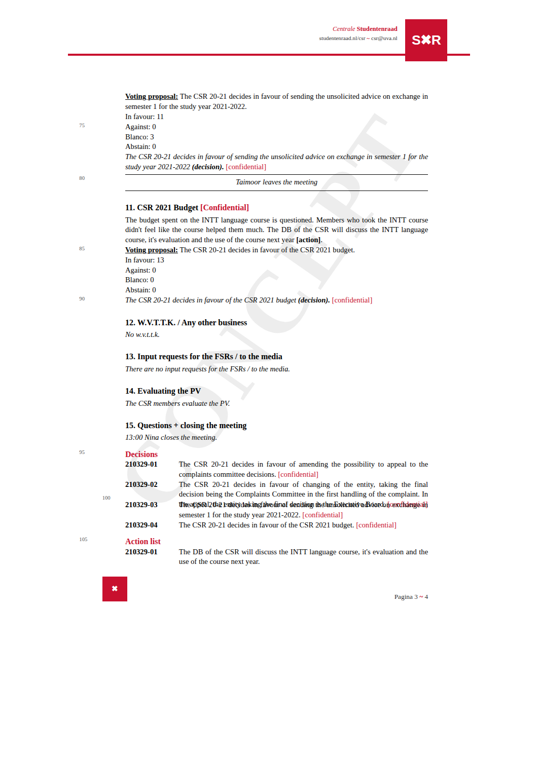Centrale Studentenraad
studentenraad.nl/csr ~ csr@uva.nl
S✖R
CONCEPT
Voting proposal: The CSR 20-21 decides in favour of sending the unsolicited advice on exchange in semester 1 for the study year 2021-2022.
In favour: 11
75 Against: 0
Blanco: 3
Abstain: 0
The CSR 20-21 decides in favour of sending the unsolicited advice on exchange in semester 1 for the study year 2021-2022 (decision). [confidential]
80
Taimoor leaves the meeting
11. CSR 2021 Budget [Confidential]
The budget spent on the INTT language course is questioned. Members who took the INTT course didn't feel like the course helped them much. The DB of the CSR will discuss the INTT language course, it's evaluation and the use of the course next year [action].
85 Voting proposal: The CSR 20-21 decides in favour of the CSR 2021 budget.
In favour: 13
Against: 0
Blanco: 0
Abstain: 0
90 The CSR 20-21 decides in favour of the CSR 2021 budget (decision). [confidential]
12. W.V.T.T.K. / Any other business
No w.v.t.t.k.
13. Input requests for the FSRs / to the media
There are no input requests for the FSRs / to the media.
14. Evaluating the PV
The CSR members evaluate the PV.
15. Questions + closing the meeting
13:00 Nina closes the meeting.
95
Decisions
210329-01
The CSR 20-21 decides in favour of amending the possibility to appeal to the complaints committee decisions. [confidential]
210329-02
The CSR 20-21 decides in favour of changing of the entity, taking the final decision being the Complaints Committee in the first handling of the complaint. In the appeal, the entity taking the final decision is the Executive Board. [confidential]
100
210329-03
The CSR 20-21 decides in favour of sending the unsolicited advice on exchange in semester 1 for the study year 2021-2022. [confidential]
210329-04
The CSR 20-21 decides in favour of the CSR 2021 budget. [confidential]
105
Action list
210329-01
The DB of the CSR will discuss the INTT language course, it's evaluation and the use of the course next year.
✖
Pagina 3 ~ 4